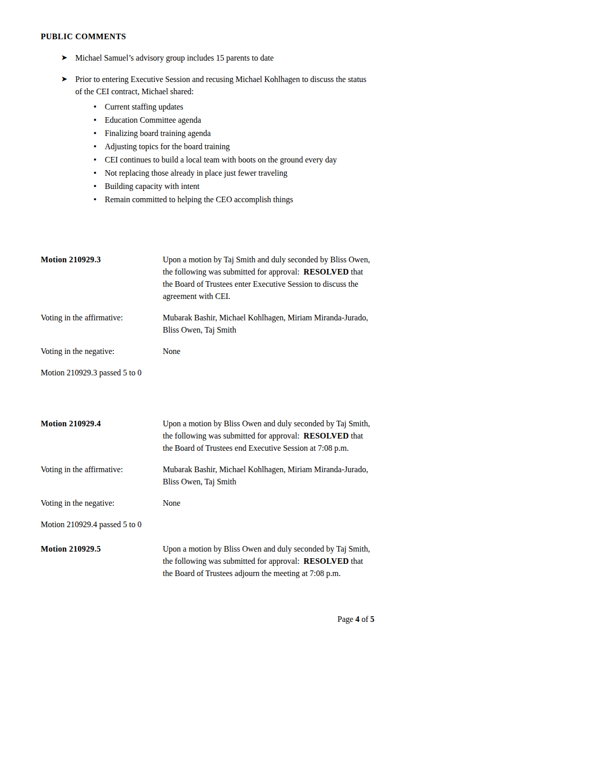PUBLIC COMMENTS
Michael Samuel’s advisory group includes 15 parents to date
Prior to entering Executive Session and recusing Michael Kohlhagen to discuss the status of the CEI contract, Michael shared:
Current staffing updates
Education Committee agenda
Finalizing board training agenda
Adjusting topics for the board training
CEI continues to build a local team with boots on the ground every day
Not replacing those already in place just fewer traveling
Building capacity with intent
Remain committed to helping the CEO accomplish things
| Motion 210929.3 | Upon a motion by Taj Smith and duly seconded by Bliss Owen, the following was submitted for approval: RESOLVED that the Board of Trustees enter Executive Session to discuss the agreement with CEI. |
| Voting in the affirmative: | Mubarak Bashir, Michael Kohlhagen, Miriam Miranda-Jurado, Bliss Owen, Taj Smith |
| Voting in the negative: | None |
Motion 210929.3 passed 5 to 0
| Motion 210929.4 | Upon a motion by Bliss Owen and duly seconded by Taj Smith, the following was submitted for approval: RESOLVED that the Board of Trustees end Executive Session at 7:08 p.m. |
| Voting in the affirmative: | Mubarak Bashir, Michael Kohlhagen, Miriam Miranda-Jurado, Bliss Owen, Taj Smith |
| Voting in the negative: | None |
Motion 210929.4 passed 5 to 0
| Motion 210929.5 | Upon a motion by Bliss Owen and duly seconded by Taj Smith, the following was submitted for approval: RESOLVED that the Board of Trustees adjourn the meeting at 7:08 p.m. |
Page 4 of 5